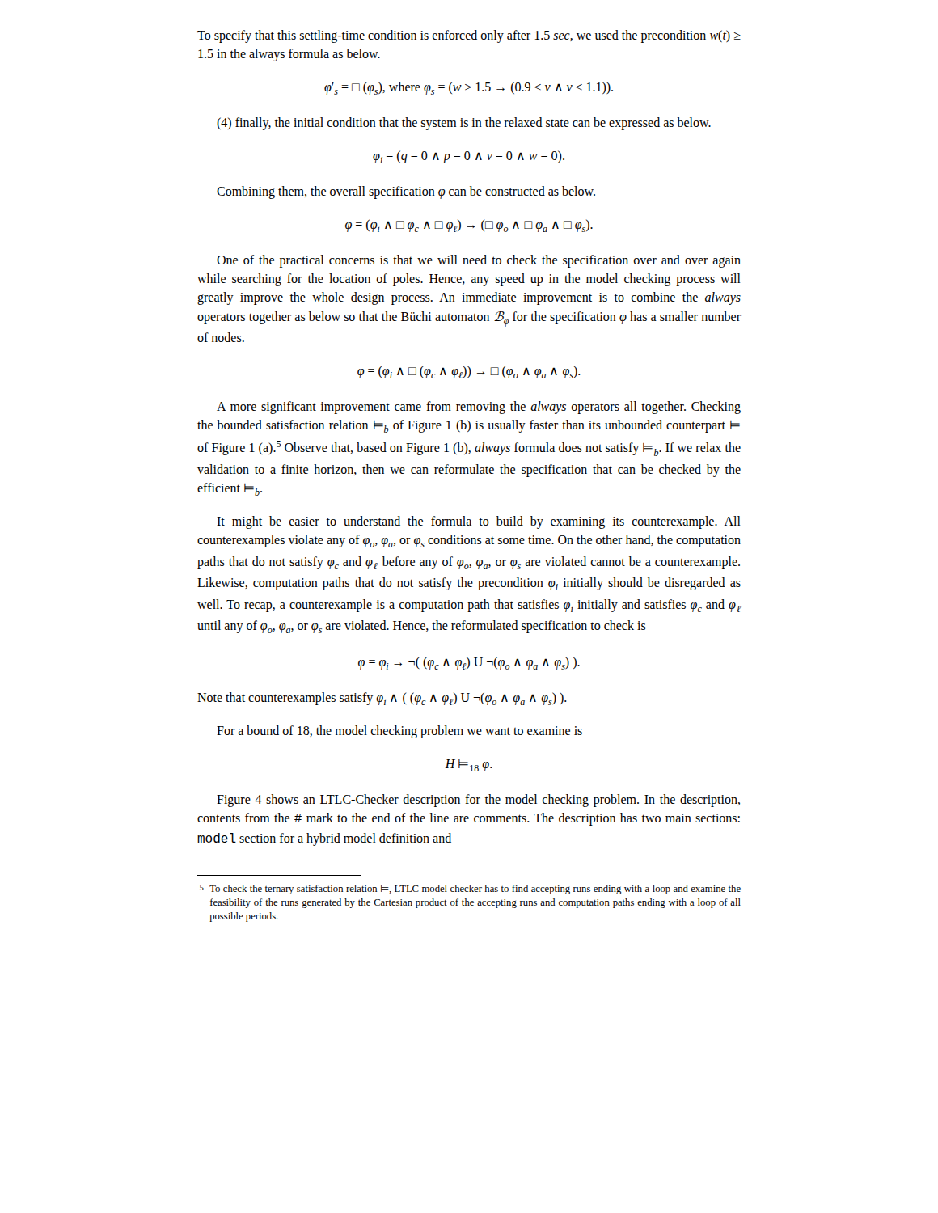To specify that this settling-time condition is enforced only after 1.5 sec, we used the precondition w(t) ≥ 1.5 in the always formula as below.
φ′s = □ (φs), where φs = (w ≥ 1.5 → (0.9 ≤ v ∧ v ≤ 1.1)).
(4) finally, the initial condition that the system is in the relaxed state can be expressed as below.
φi = (q = 0 ∧ p = 0 ∧ v = 0 ∧ w = 0).
Combining them, the overall specification φ can be constructed as below.
φ = (φi ∧ □ φc ∧ □ φℓ) → (□ φo ∧ □ φa ∧ □ φs).
One of the practical concerns is that we will need to check the specification over and over again while searching for the location of poles. Hence, any speed up in the model checking process will greatly improve the whole design process. An immediate improvement is to combine the always operators together as below so that the Büchi automaton ℬφ for the specification φ has a smaller number of nodes.
φ = (φi ∧ □ (φc ∧ φℓ)) → □ (φo ∧ φa ∧ φs).
A more significant improvement came from removing the always operators all together. Checking the bounded satisfaction relation ⊨b of Figure 1 (b) is usually faster than its unbounded counterpart ⊨ of Figure 1 (a).5 Observe that, based on Figure 1 (b), always formula does not satisfy ⊨b. If we relax the validation to a finite horizon, then we can reformulate the specification that can be checked by the efficient ⊨b.
It might be easier to understand the formula to build by examining its counterexample. All counterexamples violate any of φo, φa, or φs conditions at some time. On the other hand, the computation paths that do not satisfy φc and φℓ before any of φo, φa, or φs are violated cannot be a counterexample. Likewise, computation paths that do not satisfy the precondition φi initially should be disregarded as well. To recap, a counterexample is a computation path that satisfies φi initially and satisfies φc and φℓ until any of φo, φa, or φs are violated. Hence, the reformulated specification to check is
φ = φi → ¬( (φc ∧ φℓ) U ¬(φo ∧ φa ∧ φs) ).
Note that counterexamples satisfy φi ∧ ( (φc ∧ φℓ) U ¬(φo ∧ φa ∧ φs) ).
For a bound of 18, the model checking problem we want to examine is
H ⊨18 φ.
Figure 4 shows an LTLC-Checker description for the model checking problem. In the description, contents from the # mark to the end of the line are comments. The description has two main sections: model section for a hybrid model definition and
5 To check the ternary satisfaction relation ⊨, LTLC model checker has to find accepting runs ending with a loop and examine the feasibility of the runs generated by the Cartesian product of the accepting runs and computation paths ending with a loop of all possible periods.